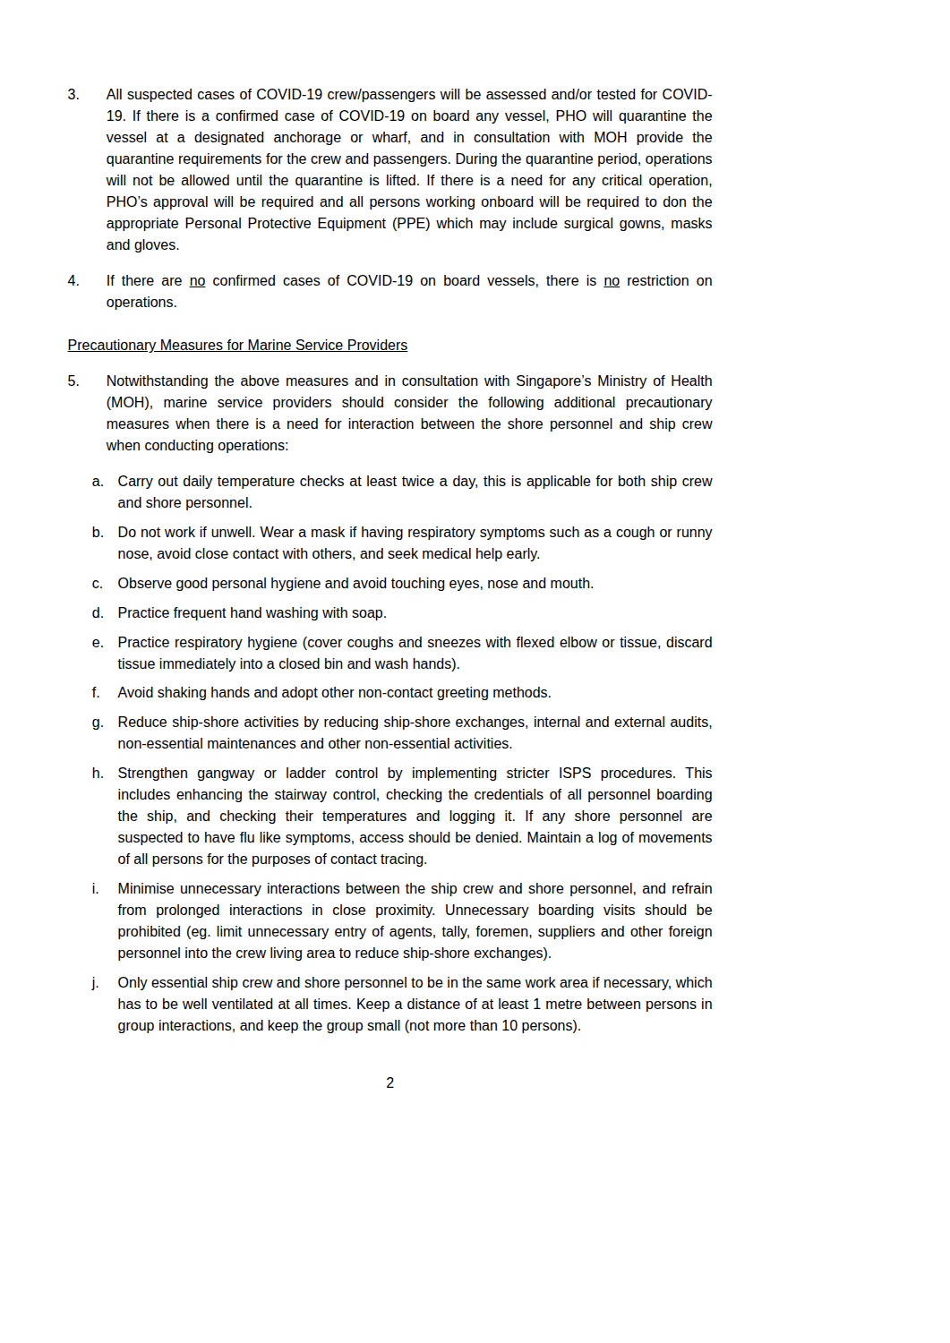3.
All suspected cases of COVID-19 crew/passengers will be assessed and/or tested for COVID-19. If there is a confirmed case of COVID-19 on board any vessel, PHO will quarantine the vessel at a designated anchorage or wharf, and in consultation with MOH provide the quarantine requirements for the crew and passengers. During the quarantine period, operations will not be allowed until the quarantine is lifted. If there is a need for any critical operation, PHO’s approval will be required and all persons working onboard will be required to don the appropriate Personal Protective Equipment (PPE) which may include surgical gowns, masks and gloves.
4.
If there are no confirmed cases of COVID-19 on board vessels, there is no restriction on operations.
Precautionary Measures for Marine Service Providers
5.
Notwithstanding the above measures and in consultation with Singapore’s Ministry of Health (MOH), marine service providers should consider the following additional precautionary measures when there is a need for interaction between the shore personnel and ship crew when conducting operations:
a. Carry out daily temperature checks at least twice a day, this is applicable for both ship crew and shore personnel.
b. Do not work if unwell. Wear a mask if having respiratory symptoms such as a cough or runny nose, avoid close contact with others, and seek medical help early.
c. Observe good personal hygiene and avoid touching eyes, nose and mouth.
d. Practice frequent hand washing with soap.
e. Practice respiratory hygiene (cover coughs and sneezes with flexed elbow or tissue, discard tissue immediately into a closed bin and wash hands).
f. Avoid shaking hands and adopt other non-contact greeting methods.
g. Reduce ship-shore activities by reducing ship-shore exchanges, internal and external audits, non-essential maintenances and other non-essential activities.
h. Strengthen gangway or ladder control by implementing stricter ISPS procedures. This includes enhancing the stairway control, checking the credentials of all personnel boarding the ship, and checking their temperatures and logging it. If any shore personnel are suspected to have flu like symptoms, access should be denied. Maintain a log of movements of all persons for the purposes of contact tracing.
i. Minimise unnecessary interactions between the ship crew and shore personnel, and refrain from prolonged interactions in close proximity. Unnecessary boarding visits should be prohibited (eg. limit unnecessary entry of agents, tally, foremen, suppliers and other foreign personnel into the crew living area to reduce ship-shore exchanges).
j. Only essential ship crew and shore personnel to be in the same work area if necessary, which has to be well ventilated at all times. Keep a distance of at least 1 metre between persons in group interactions, and keep the group small (not more than 10 persons).
2